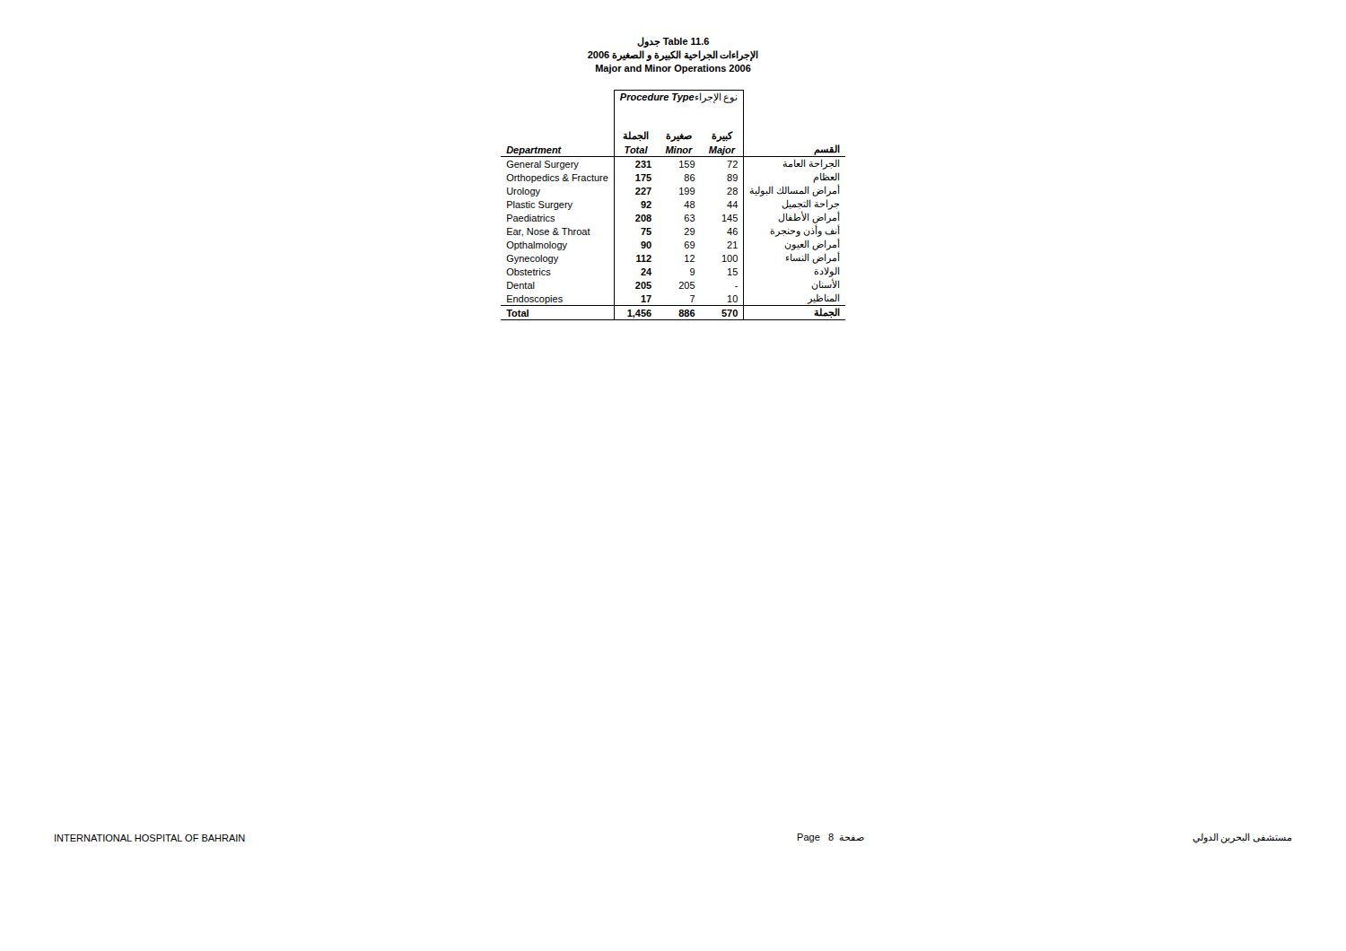جدول Table 11.6
الإجراءات الجراحية الكبيرة و الصغيرة 2006
Major and Minor Operations 2006
| | Procedure Type نوع الإجراء | |
| | الجملة | صغيرة | كبيرة | |
| Department | Total | Minor | Major | القسم |
| General Surgery | 231 | 159 | 72 | الجراحة العامة |
| Orthopedics & Fracture | 175 | 86 | 89 | العظام |
| Urology | 227 | 199 | 28 | أمراض المسالك البولية |
| Plastic Surgery | 92 | 48 | 44 | جراحة التجميل |
| Paediatrics | 208 | 63 | 145 | أمراض الأطفال |
| Ear, Nose & Throat | 75 | 29 | 46 | أنف وأذن وحنجرة |
| Opthalmology | 90 | 69 | 21 | أمراض العيون |
| Gynecology | 112 | 12 | 100 | أمراض النساء |
| Obstetrics | 24 | 9 | 15 | الولادة |
| Dental | 205 | 205 | - | الأسنان |
| Endoscopies | 17 | 7 | 10 | المناظير |
| Total | 1,456 | 886 | 570 | الجملة |
| INTERNATIONAL HOSPITAL OF BAHRAIN | Page 8 صفحة | مستشفى البحرين الدولي |